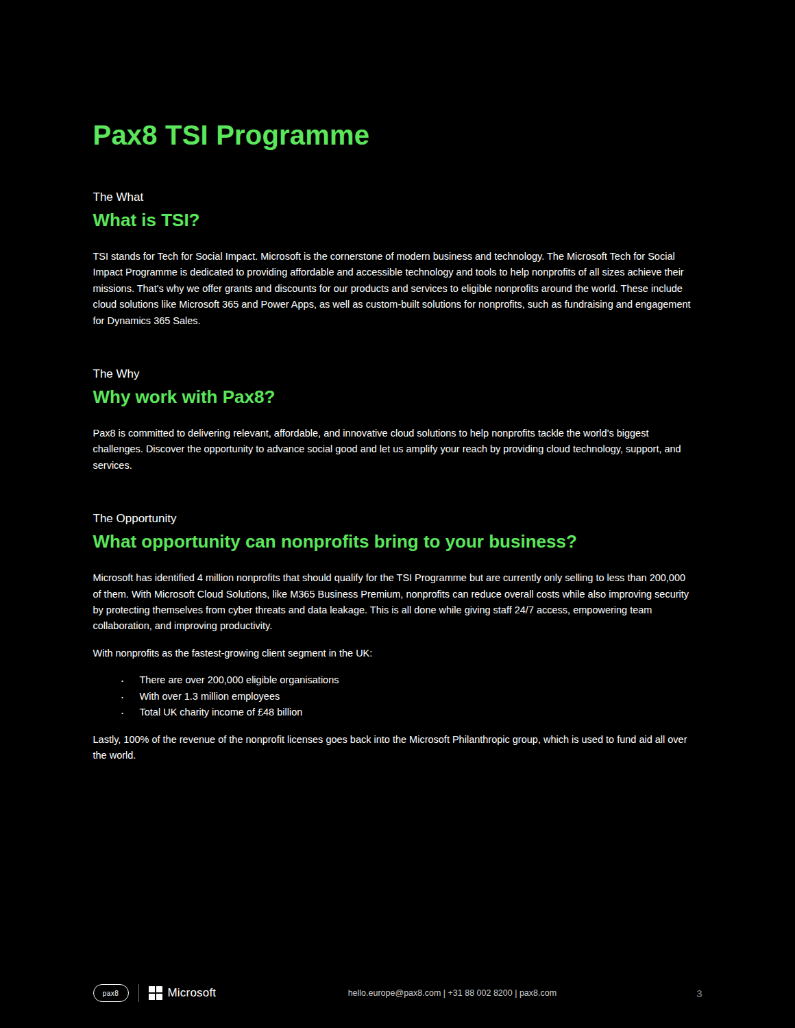Pax8 TSI Programme
The What
What is TSI?
TSI stands for Tech for Social Impact. Microsoft is the cornerstone of modern business and technology. The Microsoft Tech for Social Impact Programme is dedicated to providing affordable and accessible technology and tools to help nonprofits of all sizes achieve their missions. That's why we offer grants and discounts for our products and services to eligible nonprofits around the world. These include cloud solutions like Microsoft 365 and Power Apps, as well as custom-built solutions for nonprofits, such as fundraising and engagement for Dynamics 365 Sales.
The Why
Why work with Pax8?
Pax8 is committed to delivering relevant, affordable, and innovative cloud solutions to help nonprofits tackle the world's biggest challenges. Discover the opportunity to advance social good and let us amplify your reach by providing cloud technology, support, and services.
The Opportunity
What opportunity can nonprofits bring to your business?
Microsoft has identified 4 million nonprofits that should qualify for the TSI Programme but are currently only selling to less than 200,000 of them. With Microsoft Cloud Solutions, like M365 Business Premium, nonprofits can reduce overall costs while also improving security by protecting themselves from cyber threats and data leakage. This is all done while giving staff 24/7 access, empowering team collaboration, and improving productivity.
With nonprofits as the fastest-growing client segment in the UK:
There are over 200,000 eligible organisations
With over 1.3 million employees
Total UK charity income of £48 billion
Lastly, 100% of the revenue of the nonprofit licenses goes back into the Microsoft Philanthropic group, which is used to fund aid all over the world.
pax8 Microsoft
hello.europe@pax8.com | +31 88 002 8200 | pax8.com
3